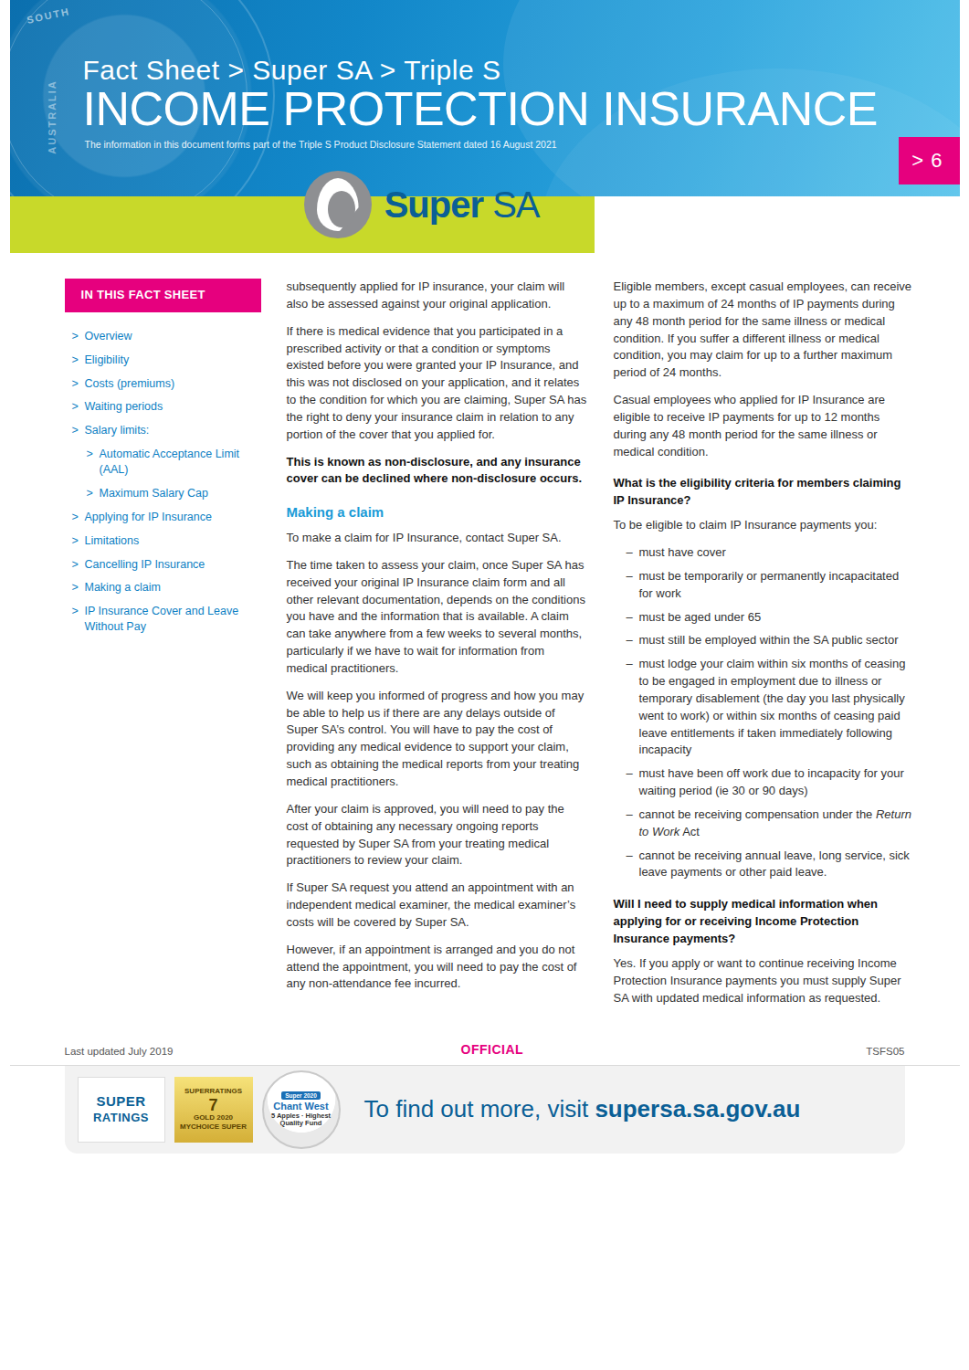SOUTH
AUSTRALIA
Fact Sheet > Super SA > Triple S
INCOME PROTECTION INSURANCE
The information in this document forms part of the Triple S Product Disclosure Statement dated 16 August 2021
> 6
Super SA
IN THIS FACT SHEET
Overview
Eligibility
Costs (premiums)
Waiting periods
Salary limits:
Automatic Acceptance Limit (AAL)
Maximum Salary Cap
Applying for IP Insurance
Limitations
Cancelling IP Insurance
Making a claim
IP Insurance Cover and Leave Without Pay
subsequently applied for IP insurance, your claim will also be assessed against your original application.
If there is medical evidence that you participated in a prescribed activity or that a condition or symptoms existed before you were granted your IP Insurance, and this was not disclosed on your application, and it relates to the condition for which you are claiming, Super SA has the right to deny your insurance claim in relation to any portion of the cover that you applied for.
This is known as non-disclosure, and any insurance cover can be declined where non-disclosure occurs.
Making a claim
To make a claim for IP Insurance, contact Super SA.
The time taken to assess your claim, once Super SA has received your original IP Insurance claim form and all other relevant documentation, depends on the conditions you have and the information that is available. A claim can take anywhere from a few weeks to several months, particularly if we have to wait for information from medical practitioners.
We will keep you informed of progress and how you may be able to help us if there are any delays outside of Super SA’s control. You will have to pay the cost of providing any medical evidence to support your claim, such as obtaining the medical reports from your treating medical practitioners.
After your claim is approved, you will need to pay the cost of obtaining any necessary ongoing reports requested by Super SA from your treating medical practitioners to review your claim.
If Super SA request you attend an appointment with an independent medical examiner, the medical examiner’s costs will be covered by Super SA.
However, if an appointment is arranged and you do not attend the appointment, you will need to pay the cost of any non-attendance fee incurred.
Eligible members, except casual employees, can receive up to a maximum of 24 months of IP payments during any 48 month period for the same illness or medical condition. If you suffer a different illness or medical condition, you may claim for up to a further maximum period of 24 months.
Casual employees who applied for IP Insurance are eligible to receive IP payments for up to 12 months during any 48 month period for the same illness or medical condition.
What is the eligibility criteria for members claiming IP Insurance?
To be eligible to claim IP Insurance payments you:
must have cover
must be temporarily or permanently incapacitated for work
must be aged under 65
must still be employed within the SA public sector
must lodge your claim within six months of ceasing to be engaged in employment due to illness or temporary disablement (the day you last physically went to work) or within six months of ceasing paid leave entitlements if taken immediately following incapacity
must have been off work due to incapacity for your waiting period (ie 30 or 90 days)
cannot be receiving compensation under the Return to Work Act
cannot be receiving annual leave, long service, sick leave payments or other paid leave.
Will I need to supply medical information when applying for or receiving Income Protection Insurance payments?
Yes. If you apply or want to continue receiving Income Protection Insurance payments you must supply Super SA with updated medical information as requested.
Last updated July 2019
OFFICIAL
TSFS05
SUPER
RATINGS
SUPERRATINGS
7
GOLD 2020
MYCHOICE SUPER
Super 2020
Chant West
5 Apples · Highest Quality Fund
To find out more, visit supersa.sa.gov.au